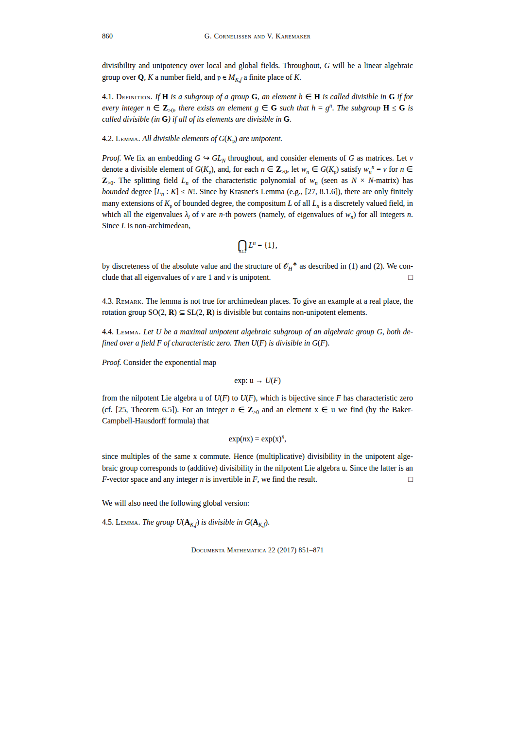860
G. Cornelissen and V. Karemaker
divisibility and unipotency over local and global fields. Throughout, G will be a linear algebraic group over Q, K a number field, and 𝔭 ∈ MK,f a finite place of K.
4.1. Definition. If H is a subgroup of a group G, an element h ∈ H is called divisible in G if for every integer n ∈ Z>0, there exists an element g ∈ G such that h = gn. The subgroup H ≤ G is called divisible (in G) if all of its elements are divisible in G.
4.2. Lemma. All divisible elements of G(K𝔭) are unipotent.
Proof. We fix an embedding G ↪ GLN throughout, and consider elements of G as matrices. Let v denote a divisible element of G(K𝔭), and, for each n ∈ Z>0, let wn ∈ G(K𝔭) satisfy wnn = v for n ∈ Z>0. The splitting field Ln of the characteristic polynomial of wn (seen as N × N-matrix) has bounded degree [Ln : K] ≤ N!. Since by Krasner's Lemma (e.g., [27, 8.1.6]), there are only finitely many extensions of K𝔭 of bounded degree, the compositum L of all Ln is a discretely valued field, in which all the eigenvalues λi of v are n-th powers (namely, of eigenvalues of wn) for all integers n. Since L is non-archimedean,
⋂n≥1 Ln = {1},
by discreteness of the absolute value and the structure of 𝒪H∗ as described in (1) and (2). We conclude that all eigenvalues of v are 1 and v is unipotent. □
4.3. Remark. The lemma is not true for archimedean places. To give an example at a real place, the rotation group SO(2, R) ⊆ SL(2, R) is divisible but contains non-unipotent elements.
4.4. Lemma. Let U be a maximal unipotent algebraic subgroup of an algebraic group G, both defined over a field F of characteristic zero. Then U(F) is divisible in G(F).
Proof. Consider the exponential map
exp: u → U(F)
from the nilpotent Lie algebra u of U(F) to U(F), which is bijective since F has characteristic zero (cf. [25, Theorem 6.5]). For an integer n ∈ Z>0 and an element x ∈ u we find (by the Baker-Campbell-Hausdorff formula) that
exp(nx) = exp(x)n,
since multiples of the same x commute. Hence (multiplicative) divisibility in the unipotent algebraic group corresponds to (additive) divisibility in the nilpotent Lie algebra u. Since the latter is an F-vector space and any integer n is invertible in F, we find the result. □
We will also need the following global version:
4.5. Lemma. The group U(AK,f) is divisible in G(AK,f).
Documenta Mathematica 22 (2017) 851–871